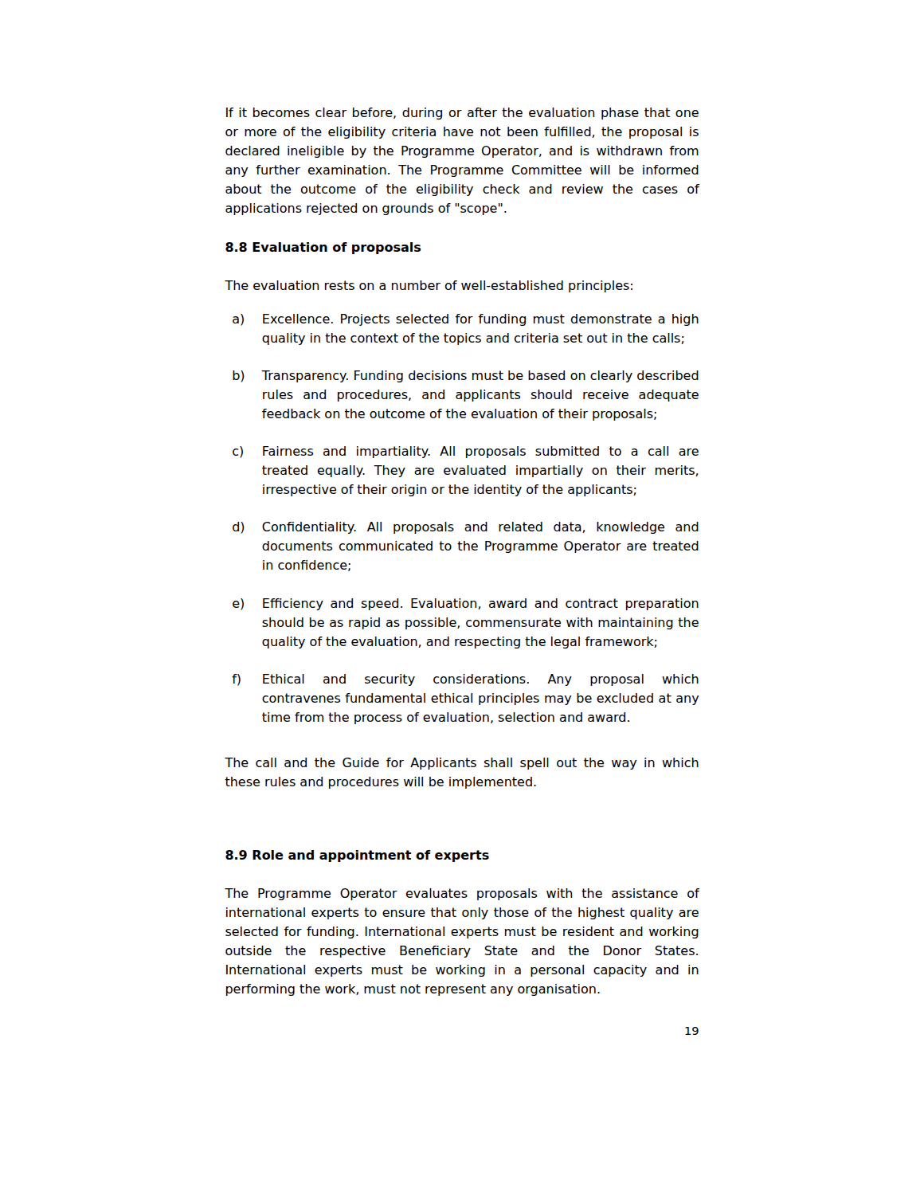If it becomes clear before, during or after the evaluation phase that one or more of the eligibility criteria have not been fulfilled, the proposal is declared ineligible by the Programme Operator, and is withdrawn from any further examination. The Programme Committee will be informed about the outcome of the eligibility check and review the cases of applications rejected on grounds of "scope".
8.8 Evaluation of proposals
The evaluation rests on a number of well-established principles:
Excellence. Projects selected for funding must demonstrate a high quality in the context of the topics and criteria set out in the calls;
Transparency. Funding decisions must be based on clearly described rules and procedures, and applicants should receive adequate feedback on the outcome of the evaluation of their proposals;
Fairness and impartiality. All proposals submitted to a call are treated equally. They are evaluated impartially on their merits, irrespective of their origin or the identity of the applicants;
Confidentiality. All proposals and related data, knowledge and documents communicated to the Programme Operator are treated in confidence;
Efficiency and speed. Evaluation, award and contract preparation should be as rapid as possible, commensurate with maintaining the quality of the evaluation, and respecting the legal framework;
Ethical and security considerations. Any proposal which contravenes fundamental ethical principles may be excluded at any time from the process of evaluation, selection and award.
The call and the Guide for Applicants shall spell out the way in which these rules and procedures will be implemented.
8.9 Role and appointment of experts
The Programme Operator evaluates proposals with the assistance of international experts to ensure that only those of the highest quality are selected for funding. International experts must be resident and working outside the respective Beneficiary State and the Donor States. International experts must be working in a personal capacity and in performing the work, must not represent any organisation.
19